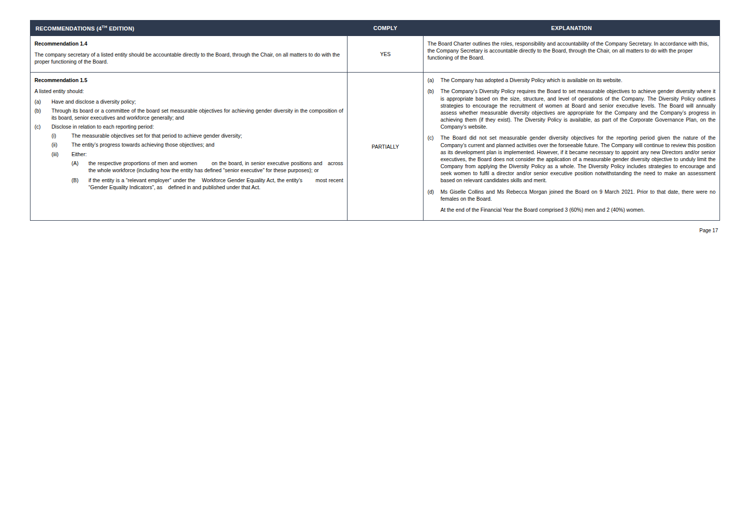| RECOMMENDATIONS (4 TH EDITION) | COMPLY | EXPLANATION |
| --- | --- | --- |
| Recommendation 1.4 The company secretary of a listed entity should be accountable directly to the Board, through the Chair, on all matters to do with the proper functioning of the Board. | YES | The Board Charter outlines the roles, responsibility and accountability of the Company Secretary. In accordance with this, the Company Secretary is accountable directly to the Board, through the Chair, on all matters to do with the proper functioning of the Board. |
| Recommendation 1.5 A listed entity should: (a) Have and disclose a diversity policy; (b) Through its board or a committee of the board set measurable objectives for achieving gender diversity in the composition of its board, senior executives and workforce generally; and (c) Disclose in relation to each reporting period: (i) The measurable objectives set for that period to achieve gender diversity; (ii) The entity’s progress towards achieving those objectives; and (iii) Either: (A) the respective proportions of men and women on the board, in senior executive positions and across the whole workforce (including how the entity has defined “senior executive” for these purposes); or (B) if the entity is a “relevant employer” under the Workforce Gender Equality Act, the entity’s most recent “Gender Equality Indicators”, as defined in and published under that Act. | PARTIALLY | (a) The Company has adopted a Diversity Policy which is available on its website. (b) The Company’s Diversity Policy requires the Board to set measurable objectives to achieve gender diversity where it is appropriate based on the size, structure, and level of operations of the Company. The Diversity Policy outlines strategies to encourage the recruitment of women at Board and senior executive levels. The Board will annually assess whether measurable diversity objectives are appropriate for the Company and the Company’s progress in achieving them (if they exist). The Diversity Policy is available, as part of the Corporate Governance Plan, on the Company’s website. (c) The Board did not set measurable gender diversity objectives for the reporting period given the nature of the Company’s current and planned activities over the forseeable future. The Company will continue to review this position as its development plan is implemented. However, if it became necessary to appoint any new Directors and/or senior executives, the Board does not consider the application of a measurable gender diversity objective to unduly limit the Company from applying the Diversity Policy as a whole. The Diversity Policy includes strategies to encourage and seek women to fulfil a director and/or senior executive position notwithstanding the need to make an assessment based on relevant candidates skills and merit. (d) Ms Giselle Collins and Ms Rebecca Morgan joined the Board on 9 March 2021. Prior to that date, there were no females on the Board. At the end of the Financial Year the Board comprised 3 (60%) men and 2 (40%) women. |
Page 17